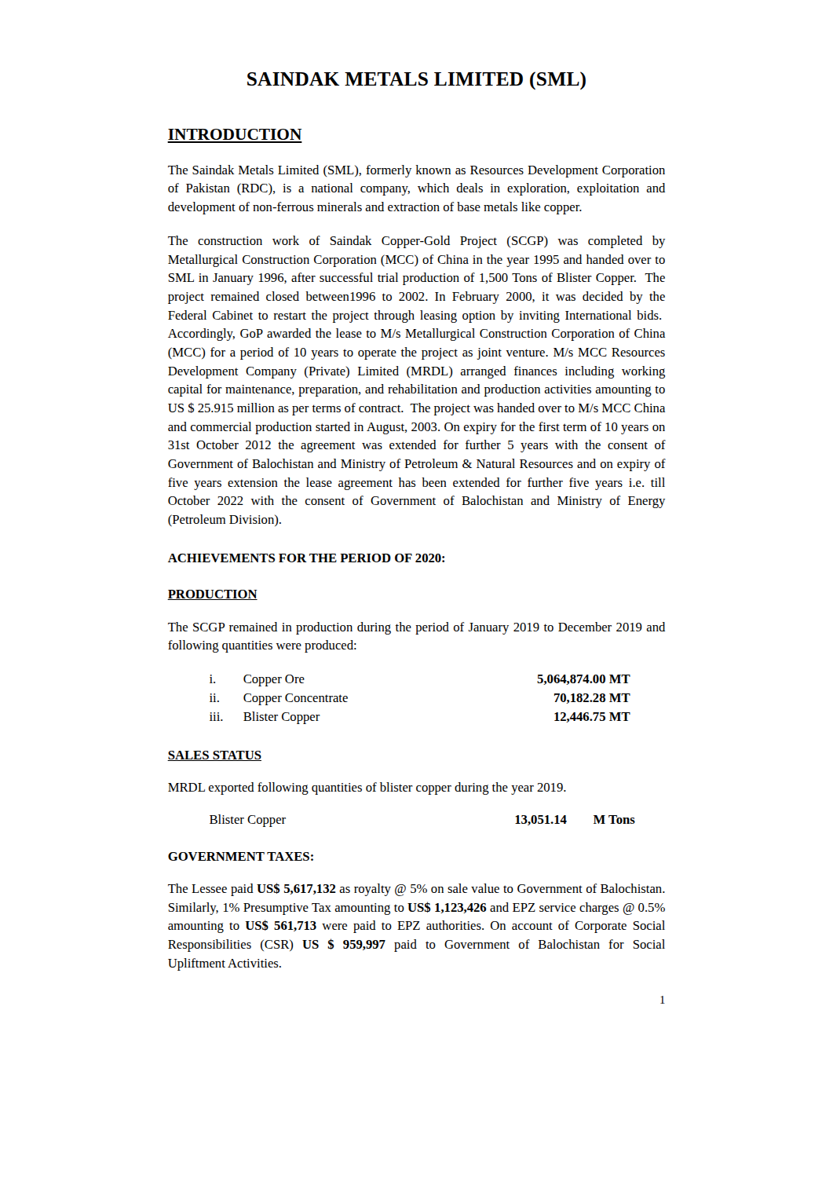SAINDAK METALS LIMITED (SML)
INTRODUCTION
The Saindak Metals Limited (SML), formerly known as Resources Development Corporation of Pakistan (RDC), is a national company, which deals in exploration, exploitation and development of non-ferrous minerals and extraction of base metals like copper.
The construction work of Saindak Copper-Gold Project (SCGP) was completed by Metallurgical Construction Corporation (MCC) of China in the year 1995 and handed over to SML in January 1996, after successful trial production of 1,500 Tons of Blister Copper. The project remained closed between1996 to 2002. In February 2000, it was decided by the Federal Cabinet to restart the project through leasing option by inviting International bids. Accordingly, GoP awarded the lease to M/s Metallurgical Construction Corporation of China (MCC) for a period of 10 years to operate the project as joint venture. M/s MCC Resources Development Company (Private) Limited (MRDL) arranged finances including working capital for maintenance, preparation, and rehabilitation and production activities amounting to US $ 25.915 million as per terms of contract. The project was handed over to M/s MCC China and commercial production started in August, 2003. On expiry for the first term of 10 years on 31st October 2012 the agreement was extended for further 5 years with the consent of Government of Balochistan and Ministry of Petroleum & Natural Resources and on expiry of five years extension the lease agreement has been extended for further five years i.e. till October 2022 with the consent of Government of Balochistan and Ministry of Energy (Petroleum Division).
ACHIEVEMENTS FOR THE PERIOD OF 2020:
PRODUCTION
The SCGP remained in production during the period of January 2019 to December 2019 and following quantities were produced:
| i. | Copper Ore | 5,064,874.00 MT |
| ii. | Copper Concentrate | 70,182.28 MT |
| iii. | Blister Copper | 12,446.75 MT |
SALES STATUS
MRDL exported following quantities of blister copper during the year 2019.
Blister Copper 13,051.14M Tons
GOVERNMENT TAXES:
The Lessee paid US$ 5,617,132 as royalty @ 5% on sale value to Government of Balochistan. Similarly, 1% Presumptive Tax amounting to US$ 1,123,426 and EPZ service charges @ 0.5% amounting to US$ 561,713 were paid to EPZ authorities. On account of Corporate Social Responsibilities (CSR) US $ 959,997 paid to Government of Balochistan for Social Upliftment Activities.
1